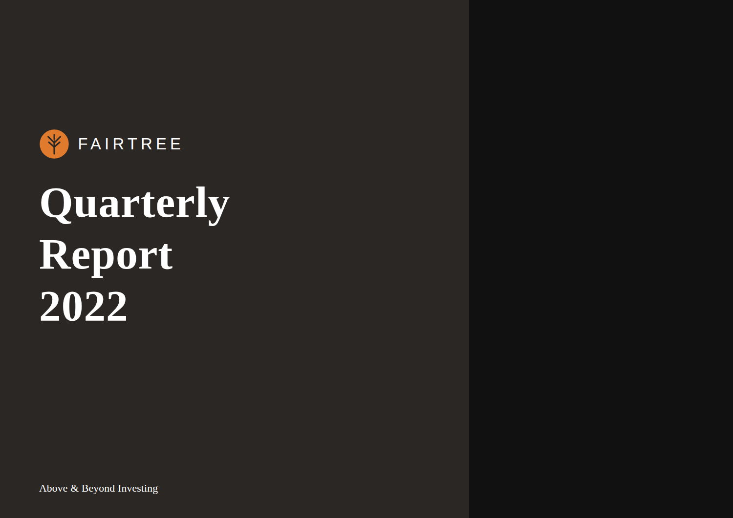FAIRTREE
Quarterly Report 2022
Above & Beyond Investing